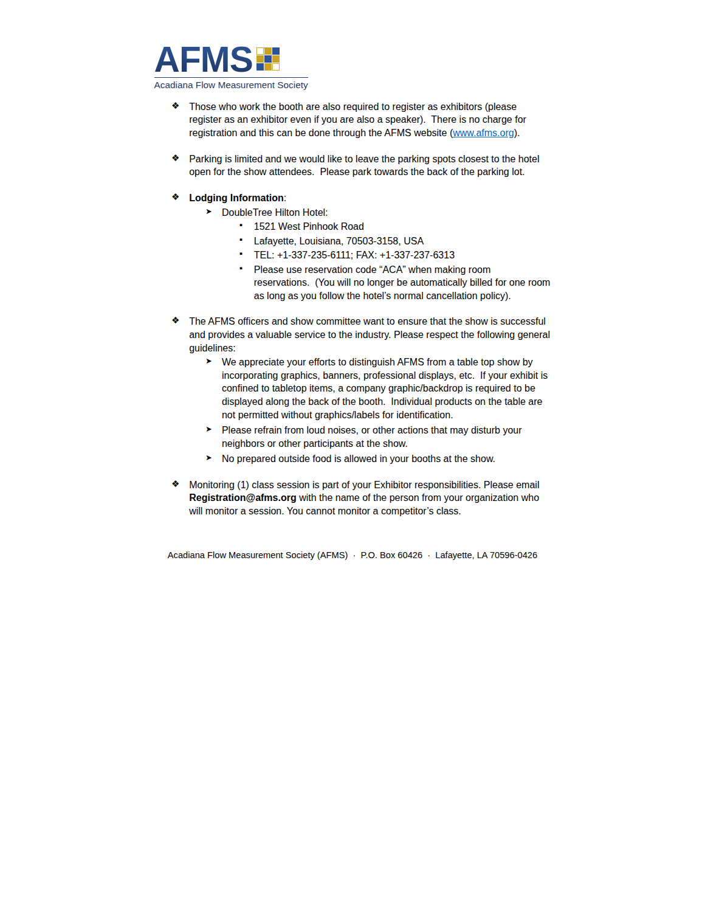AFMS
Acadiana Flow Measurement Society
Those who work the booth are also required to register as exhibitors (please register as an exhibitor even if you are also a speaker). There is no charge for registration and this can be done through the AFMS website (www.afms.org).
Parking is limited and we would like to leave the parking spots closest to the hotel open for the show attendees. Please park towards the back of the parking lot.
Lodging Information:
DoubleTree Hilton Hotel:
1521 West Pinhook Road
Lafayette, Louisiana, 70503-3158, USA
TEL: +1-337-235-6111; FAX: +1-337-237-6313
Please use reservation code “ACA” when making room reservations. (You will no longer be automatically billed for one room as long as you follow the hotel’s normal cancellation policy).
The AFMS officers and show committee want to ensure that the show is successful and provides a valuable service to the industry. Please respect the following general guidelines:
We appreciate your efforts to distinguish AFMS from a table top show by incorporating graphics, banners, professional displays, etc. If your exhibit is confined to tabletop items, a company graphic/backdrop is required to be displayed along the back of the booth. Individual products on the table are not permitted without graphics/labels for identification.
Please refrain from loud noises, or other actions that may disturb your neighbors or other participants at the show.
No prepared outside food is allowed in your booths at the show.
Monitoring (1) class session is part of your Exhibitor responsibilities. Please email Registration@afms.org with the name of the person from your organization who will monitor a session. You cannot monitor a competitor’s class.
Acadiana Flow Measurement Society (AFMS) · P.O. Box 60426 · Lafayette, LA 70596-0426